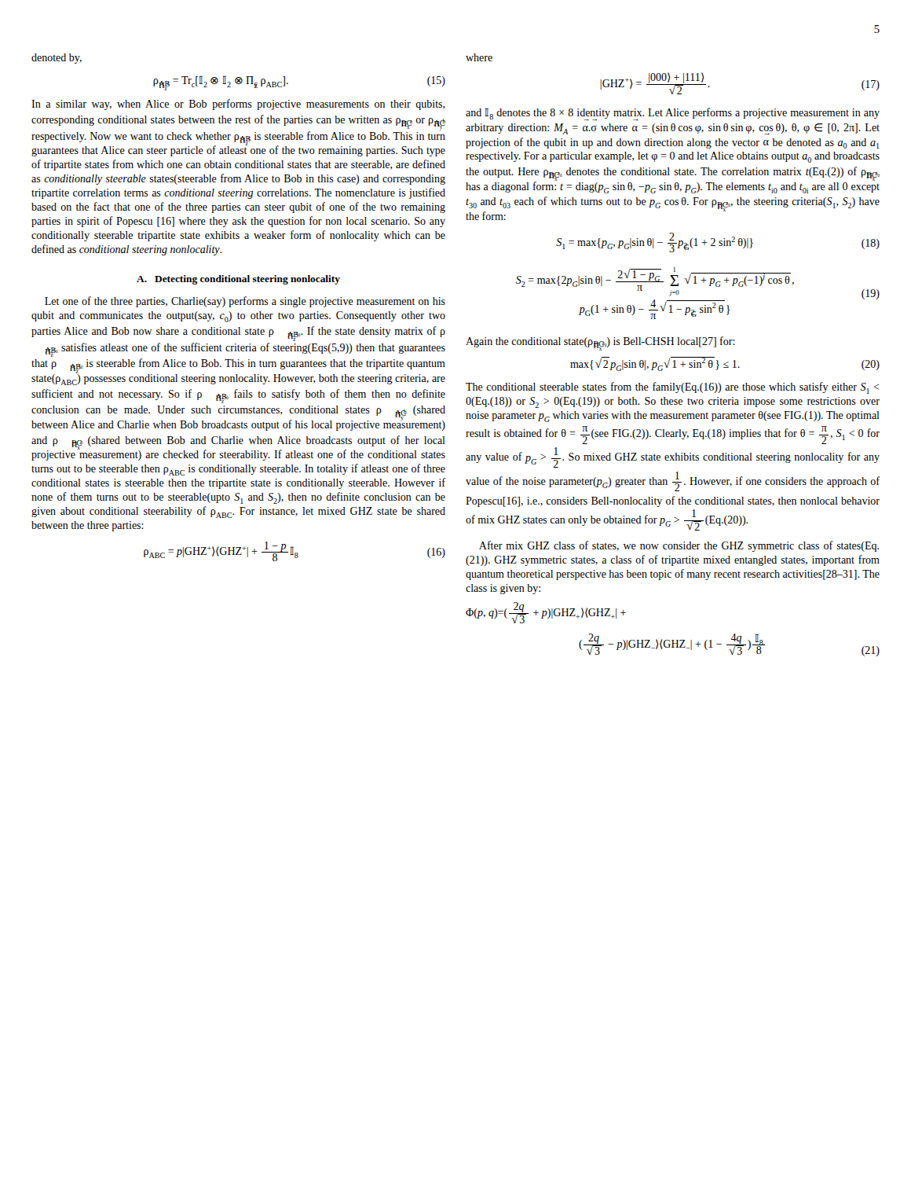5
denoted by,
ρAB Πzc = Trc[𝕀2 ⊗ 𝕀2 ⊗ Πcz ρABC].
(15)
In a similar way, when Alice or Bob performs projective measurements on their qubits, corresponding conditional states between the rest of the parties can be written as ρBC Πxa or ρAC Πyb respectively. Now we want to check whether ρAB Πzc is steerable from Alice to Bob. This in turn guarantees that Alice can steer particle of atleast one of the two remaining parties. Such type of tripartite states from which one can obtain conditional states that are steerable, are defined as conditionally steerable states(steerable from Alice to Bob in this case) and corresponding tripartite correlation terms as conditional steering correlations. The nomenclature is justified based on the fact that one of the three parties can steer qubit of one of the two remaining parties in spirit of Popescu [16] where they ask the question for non local scenario. So any conditionally steerable tripartite state exhibits a weaker form of nonlocality which can be defined as conditional steering nonlocality.
A. Detecting conditional steering nonlocality
Let one of the three parties, Charlie(say) performs a single projective measurement on his qubit and communicates the output(say, c0) to other two parties. Consequently other two parties Alice and Bob now share a conditional state ρAB Πzc0. If the state density matrix of ρAB Πzc0 satisfies atleast one of the sufficient criteria of steering(Eqs(5,9)) then that guarantees that ρAB Πzc0 is steerable from Alice to Bob. This in turn guarantees that the tripartite quantum state(ρABC) possesses conditional steering nonlocality. However, both the steering criteria, are sufficient and not necessary. So if ρAB Πzc0 fails to satisfy both of them then no definite conclusion can be made. Under such circumstances, conditional states ρAC Πyb (shared between Alice and Charlie when Bob broadcasts output of his local projective measurement) and ρBC Πxa (shared between Bob and Charlie when Alice broadcasts output of her local projective measurement) are checked for steerability. If atleast one of the conditional states turns out to be steerable then ρABC is conditionally steerable. In totality if atleast one of three conditional states is steerable then the tripartite state is conditionally steerable. However if none of them turns out to be steerable(upto S1 and S2), then no definite conclusion can be given about conditional steerability of ρABC. For instance, let mixed GHZ state be shared between the three parties:
ρABC = p|GHZ+⟩⟨GHZ+| + 1 − p 8 𝕀8
(16)
where
|GHZ+⟩ = |000⟩ + |111⟩2.
(17)
and 𝕀8 denotes the 8 × 8 identity matrix. Let Alice performs a projective measurement in any arbitrary direction: MA = α.σ where α = (sin θ cos φ, sin θ sin φ, cos θ), θ, φ ∈ [0, 2π]. Let projection of the qubit in up and down direction along the vector α be denoted as a0 and a1 respectively. For a particular example, let φ = 0 and let Alice obtains output a0 and broadcasts the output. Here ρBC Πxa0 denotes the conditional state. The correlation matrix t(Eq.(2)) of ρBC Πxa0 has a diagonal form: t = diag(pG sin θ, −pG sin θ, pG). The elements ti0 and t0i are all 0 except t30 and t03 each of which turns out to be pG cos θ. For ρBC Πxa0, the steering criteria(S1, S2) have the form:
S1 = max{pG, pG|sin θ| − 23 p 2 G(1 + 2 sin2 θ)|}
(18)
S2 = max{2pG|sin θ| − 21 − pG π 1 Σj=0 1 + pG + pG(−1)j cos θ,
pG(1 + sin θ) − 4 π 1 − p 2 G sin2 θ}
(19)
Again the conditional state(ρBC Πxa0) is Bell-CHSH local[27] for:
max{2 pG|sin θ|, pG 1 + sin2 θ} ≤ 1.
(20)
The conditional steerable states from the family(Eq.(16)) are those which satisfy either S1 < 0(Eq.(18)) or S2 > 0(Eq.(19)) or both. So these two criteria impose some restrictions over noise parameter pG which varies with the measurement parameter θ(see FIG.(1)). The optimal result is obtained for θ = π 2(see FIG.(2)). Clearly, Eq.(18) implies that for θ = π 2, S1 < 0 for any value of pG > 12. So mixed GHZ state exhibits conditional steering nonlocality for any value of the noise parameter(pG) greater than 12. However, if one considers the approach of Popescu[16], i.e., considers Bell-nonlocality of the conditional states, then nonlocal behavior of mix GHZ states can only be obtained for pG > 12(Eq.(20)).
After mix GHZ class of states, we now consider the GHZ symmetric class of states(Eq.(21)). GHZ symmetric states, a class of of tripartite mixed entangled states, important from quantum theoretical perspective has been topic of many recent research activities[28–31]. The class is given by:
Φ(p, q)=(2q 3 + p)|GHZ+⟩⟨GHZ+| +
(2q 3 − p)|GHZ−⟩⟨GHZ−| + (1 − 4q 3)𝕀88
(21)